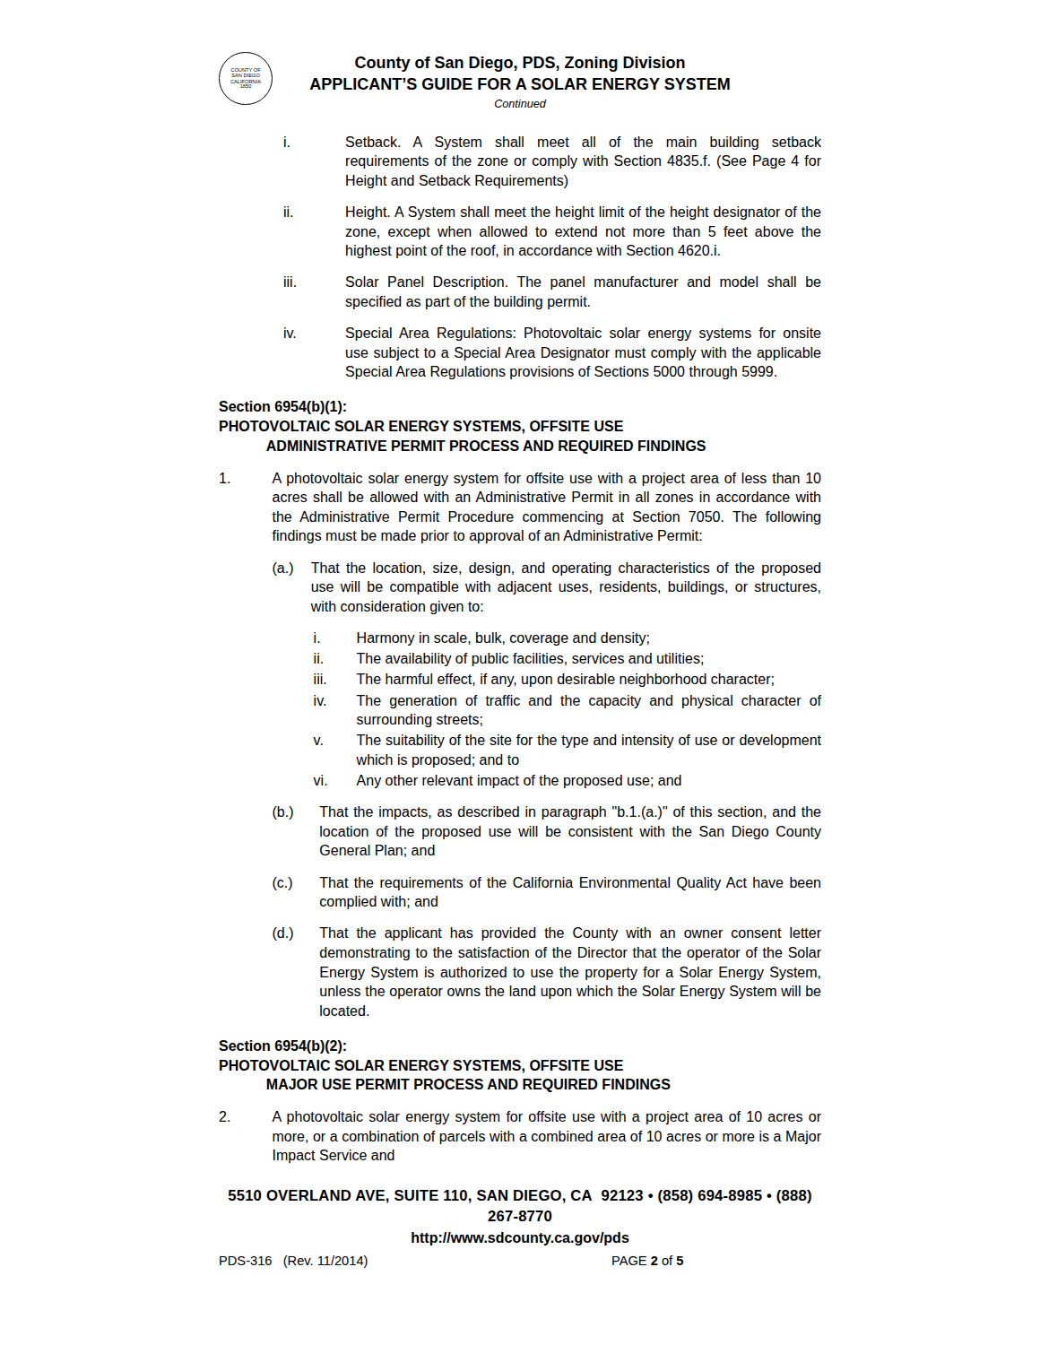COUNTY OF
SAN DIEGO
CALIFORNIA
1850
County of San Diego, PDS, Zoning Division
APPLICANT’S GUIDE FOR A SOLAR ENERGY SYSTEM
Continued
i.
Setback. A System shall meet all of the main building setback requirements of the zone or comply with Section 4835.f. (See Page 4 for Height and Setback Requirements)
ii.
Height. A System shall meet the height limit of the height designator of the zone, except when allowed to extend not more than 5 feet above the highest point of the roof, in accordance with Section 4620.i.
iii.
Solar Panel Description. The panel manufacturer and model shall be specified as part of the building permit.
iv.
Special Area Regulations: Photovoltaic solar energy systems for onsite use subject to a Special Area Designator must comply with the applicable Special Area Regulations provisions of Sections 5000 through 5999.
Section 6954(b)(1): PHOTOVOLTAIC SOLAR ENERGY SYSTEMS, OFFSITE USEADMINISTRATIVE PERMIT PROCESS AND REQUIRED FINDINGS
1.
A photovoltaic solar energy system for offsite use with a project area of less than 10 acres shall be allowed with an Administrative Permit in all zones in accordance with the Administrative Permit Procedure commencing at Section 7050. The following findings must be made prior to approval of an Administrative Permit:
(a.)
That the location, size, design, and operating characteristics of the proposed use will be compatible with adjacent uses, residents, buildings, or structures, with consideration given to:
i.
Harmony in scale, bulk, coverage and density;
ii.
The availability of public facilities, services and utilities;
iii.
The harmful effect, if any, upon desirable neighborhood character;
iv.
The generation of traffic and the capacity and physical character of surrounding streets;
v.
The suitability of the site for the type and intensity of use or development which is proposed; and to
vi.
Any other relevant impact of the proposed use; and
(b.)
That the impacts, as described in paragraph "b.1.(a.)" of this section, and the location of the proposed use will be consistent with the San Diego County General Plan; and
(c.)
That the requirements of the California Environmental Quality Act have been complied with; and
(d.)
That the applicant has provided the County with an owner consent letter demonstrating to the satisfaction of the Director that the operator of the Solar Energy System is authorized to use the property for a Solar Energy System, unless the operator owns the land upon which the Solar Energy System will be located.
Section 6954(b)(2): PHOTOVOLTAIC SOLAR ENERGY SYSTEMS, OFFSITE USEMAJOR USE PERMIT PROCESS AND REQUIRED FINDINGS
2.
A photovoltaic solar energy system for offsite use with a project area of 10 acres or more, or a combination of parcels with a combined area of 10 acres or more is a Major Impact Service and
5510 OVERLAND AVE, SUITE 110, SAN DIEGO, CA 92123 • (858) 694-8985 • (888) 267-8770
http://www.sdcounty.ca.gov/pds
PDS-316 (Rev. 11/2014)
PAGE 2 of 5